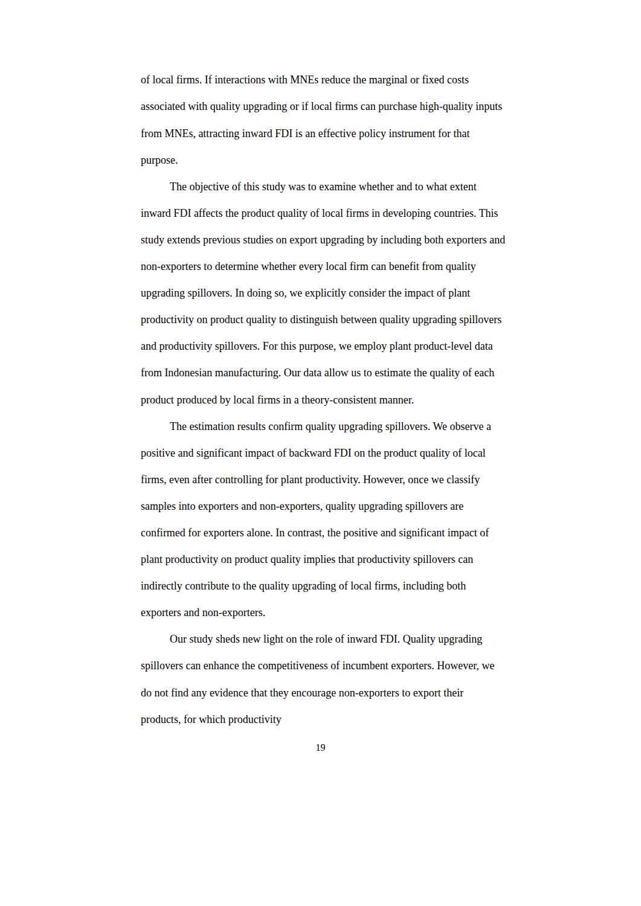of local firms. If interactions with MNEs reduce the marginal or fixed costs associated with quality upgrading or if local firms can purchase high-quality inputs from MNEs, attracting inward FDI is an effective policy instrument for that purpose.
The objective of this study was to examine whether and to what extent inward FDI affects the product quality of local firms in developing countries. This study extends previous studies on export upgrading by including both exporters and non-exporters to determine whether every local firm can benefit from quality upgrading spillovers. In doing so, we explicitly consider the impact of plant productivity on product quality to distinguish between quality upgrading spillovers and productivity spillovers. For this purpose, we employ plant product-level data from Indonesian manufacturing. Our data allow us to estimate the quality of each product produced by local firms in a theory-consistent manner.
The estimation results confirm quality upgrading spillovers. We observe a positive and significant impact of backward FDI on the product quality of local firms, even after controlling for plant productivity. However, once we classify samples into exporters and non-exporters, quality upgrading spillovers are confirmed for exporters alone. In contrast, the positive and significant impact of plant productivity on product quality implies that productivity spillovers can indirectly contribute to the quality upgrading of local firms, including both exporters and non-exporters.
Our study sheds new light on the role of inward FDI. Quality upgrading spillovers can enhance the competitiveness of incumbent exporters. However, we do not find any evidence that they encourage non-exporters to export their products, for which productivity
19